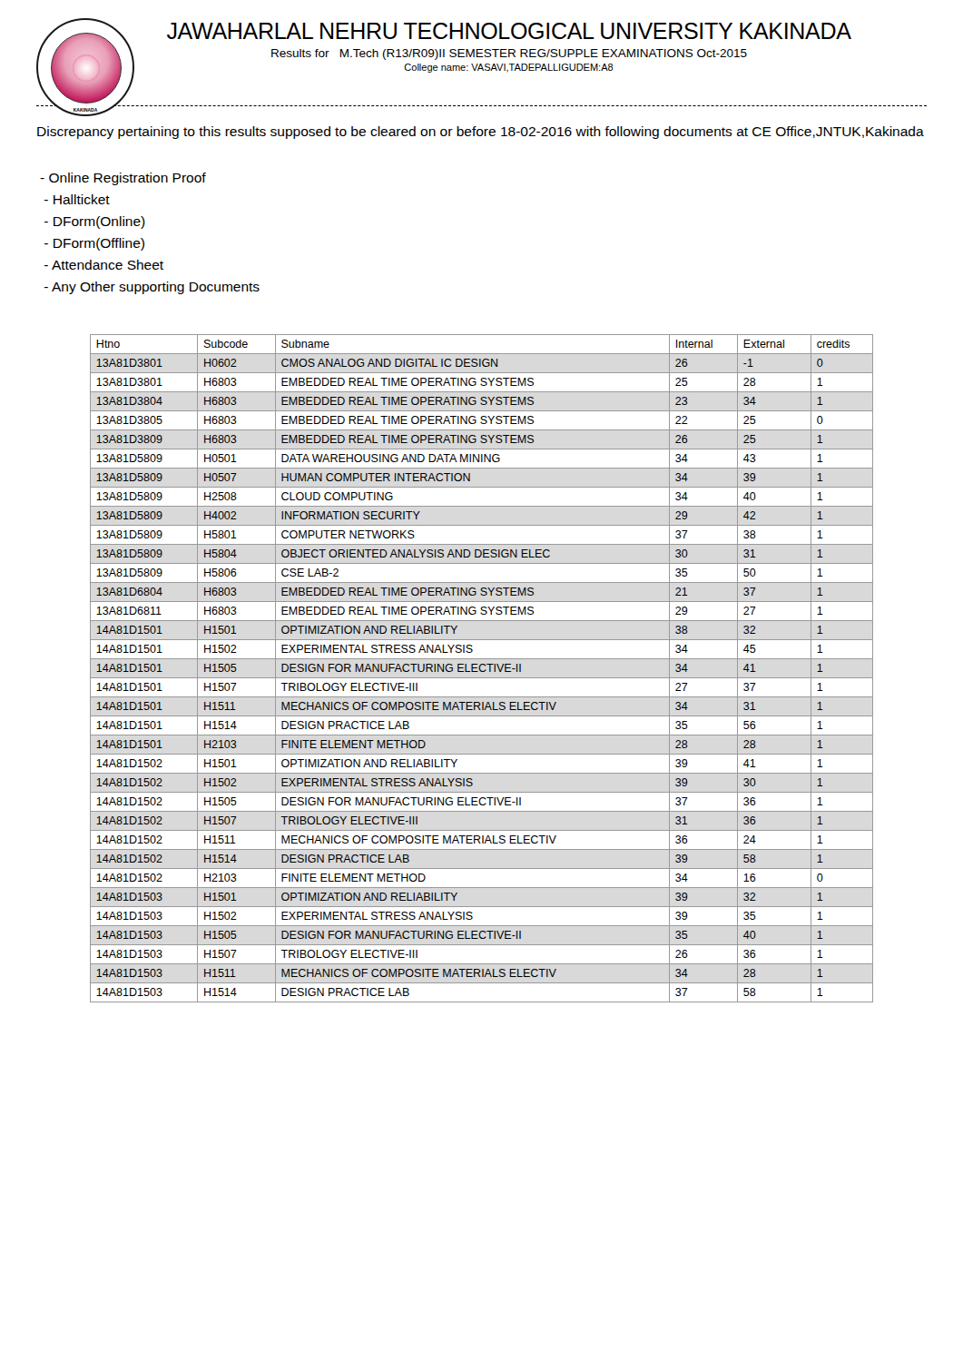KAKINADA
JAWAHARLAL NEHRU TECHNOLOGICAL UNIVERSITY KAKINADA
Results for M.Tech (R13/R09)II SEMESTER REG/SUPPLE EXAMINATIONS Oct-2015
College name: VASAVI,TADEPALLIGUDEM:A8
Discrepancy pertaining to this results supposed to be cleared on or before 18-02-2016 with following documents at CE Office,JNTUK,Kakinada
- Online Registration Proof
- Hallticket
- DForm(Online)
- DForm(Offline)
- Attendance Sheet
- Any Other supporting Documents
| Htno | Subcode | Subname | Internal | External | credits |
| --- | --- | --- | --- | --- | --- |
| 13A81D3801 | H0602 | CMOS ANALOG AND DIGITAL IC DESIGN | 26 | -1 | 0 |
| 13A81D3801 | H6803 | EMBEDDED REAL TIME OPERATING SYSTEMS | 25 | 28 | 1 |
| 13A81D3804 | H6803 | EMBEDDED REAL TIME OPERATING SYSTEMS | 23 | 34 | 1 |
| 13A81D3805 | H6803 | EMBEDDED REAL TIME OPERATING SYSTEMS | 22 | 25 | 0 |
| 13A81D3809 | H6803 | EMBEDDED REAL TIME OPERATING SYSTEMS | 26 | 25 | 1 |
| 13A81D5809 | H0501 | DATA WAREHOUSING AND DATA MINING | 34 | 43 | 1 |
| 13A81D5809 | H0507 | HUMAN COMPUTER INTERACTION | 34 | 39 | 1 |
| 13A81D5809 | H2508 | CLOUD COMPUTING | 34 | 40 | 1 |
| 13A81D5809 | H4002 | INFORMATION SECURITY | 29 | 42 | 1 |
| 13A81D5809 | H5801 | COMPUTER NETWORKS | 37 | 38 | 1 |
| 13A81D5809 | H5804 | OBJECT ORIENTED ANALYSIS AND DESIGN ELEC | 30 | 31 | 1 |
| 13A81D5809 | H5806 | CSE LAB-2 | 35 | 50 | 1 |
| 13A81D6804 | H6803 | EMBEDDED REAL TIME OPERATING SYSTEMS | 21 | 37 | 1 |
| 13A81D6811 | H6803 | EMBEDDED REAL TIME OPERATING SYSTEMS | 29 | 27 | 1 |
| 14A81D1501 | H1501 | OPTIMIZATION AND RELIABILITY | 38 | 32 | 1 |
| 14A81D1501 | H1502 | EXPERIMENTAL STRESS ANALYSIS | 34 | 45 | 1 |
| 14A81D1501 | H1505 | DESIGN FOR MANUFACTURING ELECTIVE-II | 34 | 41 | 1 |
| 14A81D1501 | H1507 | TRIBOLOGY ELECTIVE-III | 27 | 37 | 1 |
| 14A81D1501 | H1511 | MECHANICS OF COMPOSITE MATERIALS ELECTIV | 34 | 31 | 1 |
| 14A81D1501 | H1514 | DESIGN PRACTICE LAB | 35 | 56 | 1 |
| 14A81D1501 | H2103 | FINITE ELEMENT METHOD | 28 | 28 | 1 |
| 14A81D1502 | H1501 | OPTIMIZATION AND RELIABILITY | 39 | 41 | 1 |
| 14A81D1502 | H1502 | EXPERIMENTAL STRESS ANALYSIS | 39 | 30 | 1 |
| 14A81D1502 | H1505 | DESIGN FOR MANUFACTURING ELECTIVE-II | 37 | 36 | 1 |
| 14A81D1502 | H1507 | TRIBOLOGY ELECTIVE-III | 31 | 36 | 1 |
| 14A81D1502 | H1511 | MECHANICS OF COMPOSITE MATERIALS ELECTIV | 36 | 24 | 1 |
| 14A81D1502 | H1514 | DESIGN PRACTICE LAB | 39 | 58 | 1 |
| 14A81D1502 | H2103 | FINITE ELEMENT METHOD | 34 | 16 | 0 |
| 14A81D1503 | H1501 | OPTIMIZATION AND RELIABILITY | 39 | 32 | 1 |
| 14A81D1503 | H1502 | EXPERIMENTAL STRESS ANALYSIS | 39 | 35 | 1 |
| 14A81D1503 | H1505 | DESIGN FOR MANUFACTURING ELECTIVE-II | 35 | 40 | 1 |
| 14A81D1503 | H1507 | TRIBOLOGY ELECTIVE-III | 26 | 36 | 1 |
| 14A81D1503 | H1511 | MECHANICS OF COMPOSITE MATERIALS ELECTIV | 34 | 28 | 1 |
| 14A81D1503 | H1514 | DESIGN PRACTICE LAB | 37 | 58 | 1 |